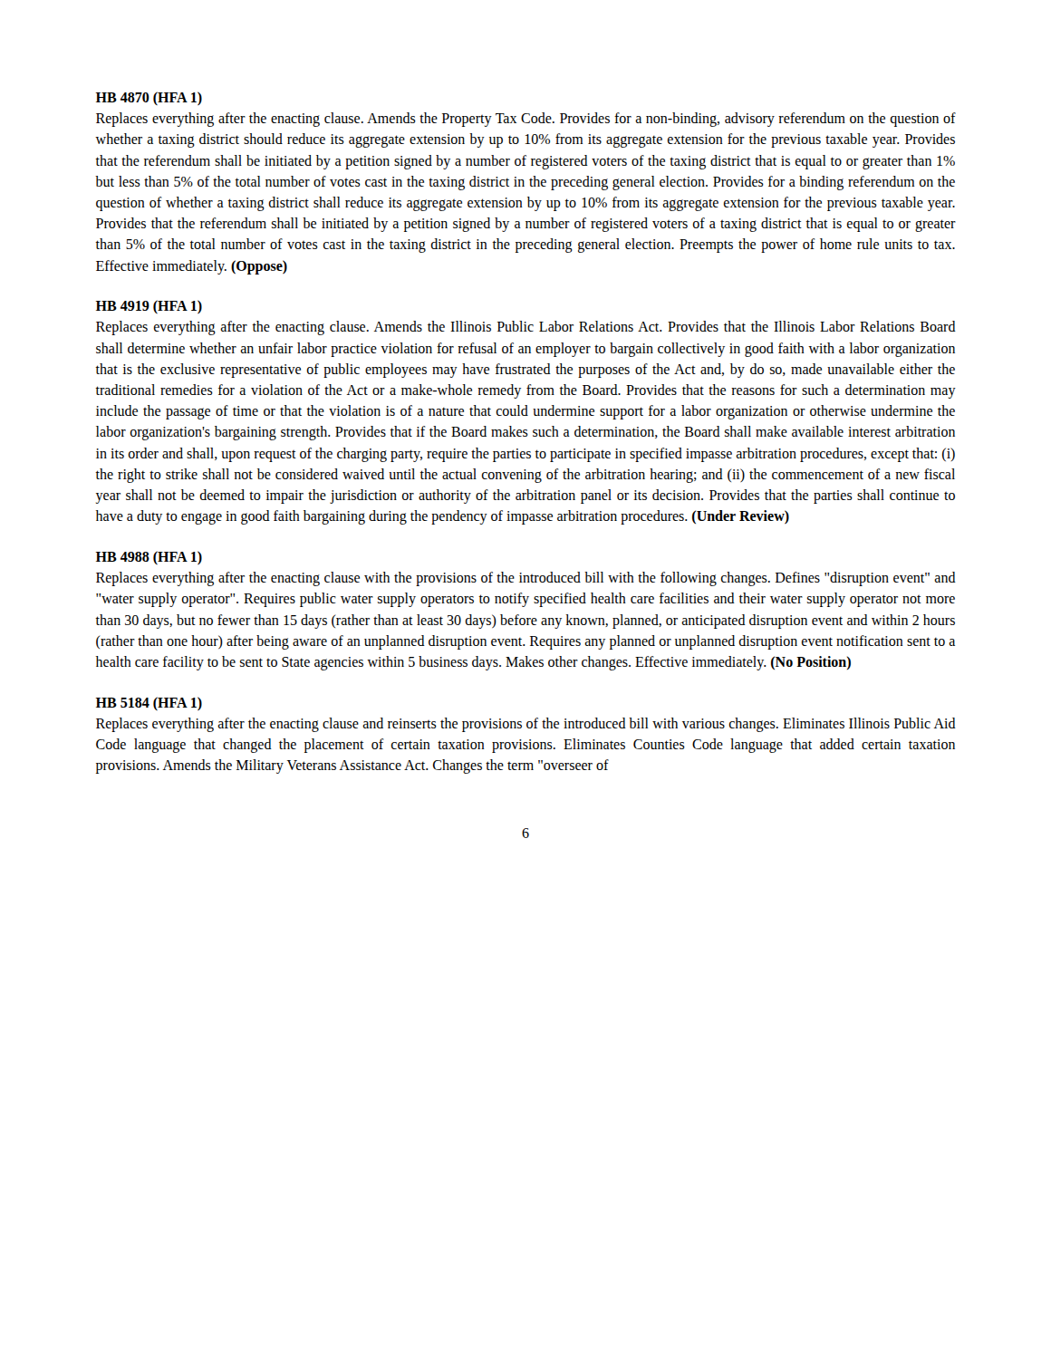HB 4870 (HFA 1)
Replaces everything after the enacting clause. Amends the Property Tax Code. Provides for a non-binding, advisory referendum on the question of whether a taxing district should reduce its aggregate extension by up to 10% from its aggregate extension for the previous taxable year. Provides that the referendum shall be initiated by a petition signed by a number of registered voters of the taxing district that is equal to or greater than 1% but less than 5% of the total number of votes cast in the taxing district in the preceding general election. Provides for a binding referendum on the question of whether a taxing district shall reduce its aggregate extension by up to 10% from its aggregate extension for the previous taxable year. Provides that the referendum shall be initiated by a petition signed by a number of registered voters of a taxing district that is equal to or greater than 5% of the total number of votes cast in the taxing district in the preceding general election. Preempts the power of home rule units to tax. Effective immediately. (Oppose)
HB 4919 (HFA 1)
Replaces everything after the enacting clause. Amends the Illinois Public Labor Relations Act. Provides that the Illinois Labor Relations Board shall determine whether an unfair labor practice violation for refusal of an employer to bargain collectively in good faith with a labor organization that is the exclusive representative of public employees may have frustrated the purposes of the Act and, by do so, made unavailable either the traditional remedies for a violation of the Act or a make-whole remedy from the Board. Provides that the reasons for such a determination may include the passage of time or that the violation is of a nature that could undermine support for a labor organization or otherwise undermine the labor organization's bargaining strength. Provides that if the Board makes such a determination, the Board shall make available interest arbitration in its order and shall, upon request of the charging party, require the parties to participate in specified impasse arbitration procedures, except that: (i) the right to strike shall not be considered waived until the actual convening of the arbitration hearing; and (ii) the commencement of a new fiscal year shall not be deemed to impair the jurisdiction or authority of the arbitration panel or its decision. Provides that the parties shall continue to have a duty to engage in good faith bargaining during the pendency of impasse arbitration procedures. (Under Review)
HB 4988 (HFA 1)
Replaces everything after the enacting clause with the provisions of the introduced bill with the following changes. Defines "disruption event" and "water supply operator". Requires public water supply operators to notify specified health care facilities and their water supply operator not more than 30 days, but no fewer than 15 days (rather than at least 30 days) before any known, planned, or anticipated disruption event and within 2 hours (rather than one hour) after being aware of an unplanned disruption event. Requires any planned or unplanned disruption event notification sent to a health care facility to be sent to State agencies within 5 business days. Makes other changes. Effective immediately. (No Position)
HB 5184 (HFA 1)
Replaces everything after the enacting clause and reinserts the provisions of the introduced bill with various changes. Eliminates Illinois Public Aid Code language that changed the placement of certain taxation provisions. Eliminates Counties Code language that added certain taxation provisions. Amends the Military Veterans Assistance Act. Changes the term "overseer of
6